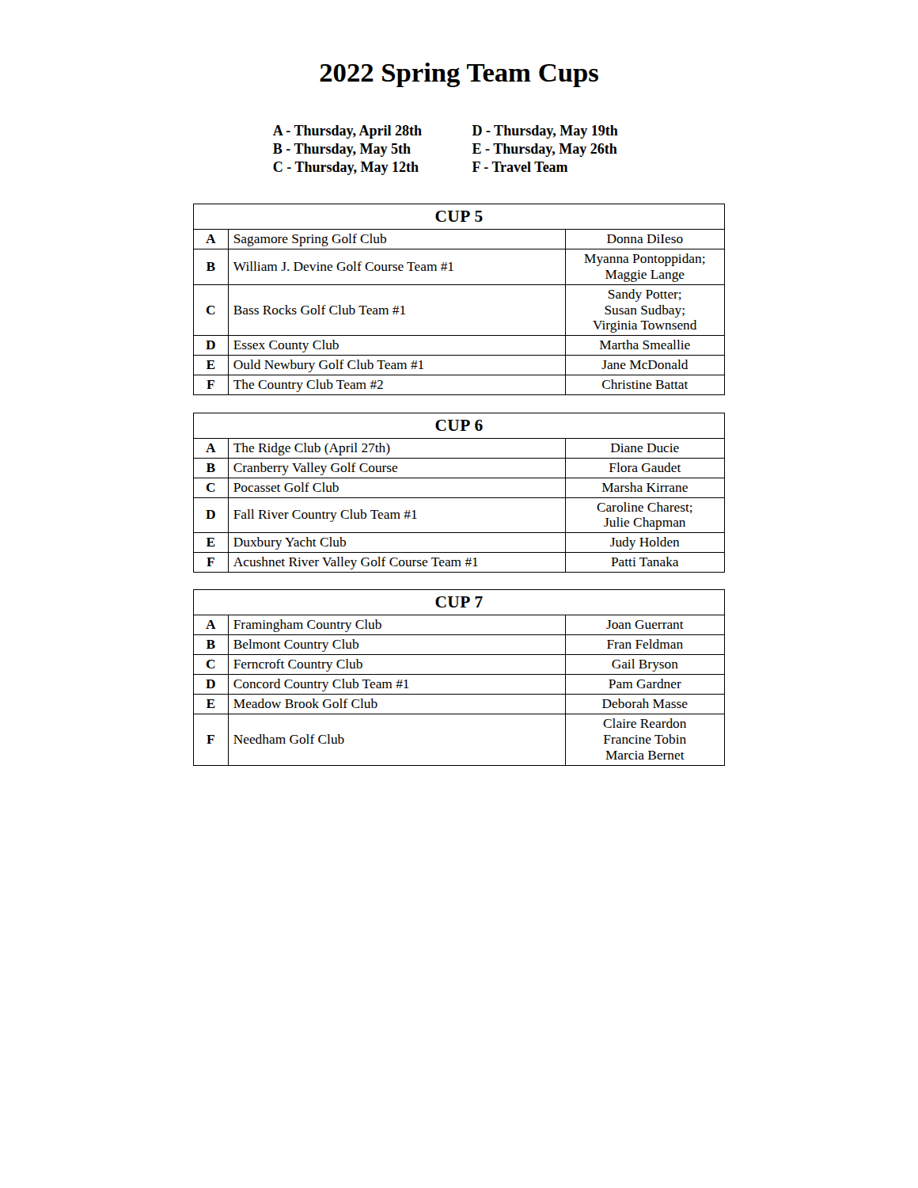2022 Spring Team Cups
| A - Thursday, April 28th | D - Thursday, May 19th |
| B - Thursday, May 5th | E - Thursday, May 26th |
| C - Thursday, May 12th | F - Travel Team |
| CUP 5 |
| --- |
| A | Sagamore Spring Golf Club | Donna DiIeso |
| B | William J. Devine Golf Course Team #1 | Myanna Pontoppidan; Maggie Lange |
| C | Bass Rocks Golf Club Team #1 | Sandy Potter; Susan Sudbay; Virginia Townsend |
| D | Essex County Club | Martha Smeallie |
| E | Ould Newbury Golf Club Team #1 | Jane McDonald |
| F | The Country Club Team #2 | Christine Battat |
| CUP 6 |
| --- |
| A | The Ridge Club (April 27th) | Diane Ducie |
| B | Cranberry Valley Golf Course | Flora Gaudet |
| C | Pocasset Golf Club | Marsha Kirrane |
| D | Fall River Country Club Team #1 | Caroline Charest; Julie Chapman |
| E | Duxbury Yacht Club | Judy Holden |
| F | Acushnet River Valley Golf Course Team #1 | Patti Tanaka |
| CUP 7 |
| --- |
| A | Framingham Country Club | Joan Guerrant |
| B | Belmont Country Club | Fran Feldman |
| C | Ferncroft Country Club | Gail Bryson |
| D | Concord Country Club Team #1 | Pam Gardner |
| E | Meadow Brook Golf Club | Deborah Masse |
| F | Needham Golf Club | Claire Reardon Francine Tobin Marcia Bernet |